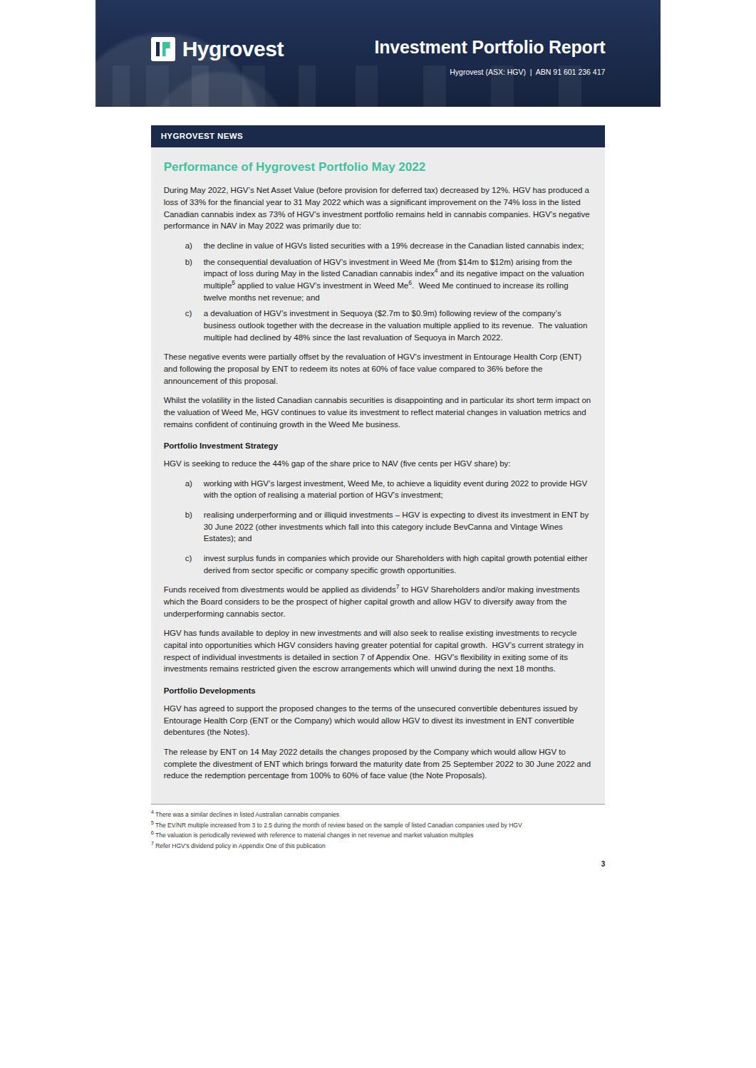Hygrovest
Investment Portfolio Report
Hygrovest (ASX: HGV) | ABN 91 601 236 417
HYGROVEST NEWS
Performance of Hygrovest Portfolio May 2022
During May 2022, HGV’s Net Asset Value (before provision for deferred tax) decreased by 12%. HGV has produced a loss of 33% for the financial year to 31 May 2022 which was a significant improvement on the 74% loss in the listed Canadian cannabis index as 73% of HGV’s investment portfolio remains held in cannabis companies. HGV’s negative performance in NAV in May 2022 was primarily due to:
the decline in value of HGVs listed securities with a 19% decrease in the Canadian listed cannabis index;
the consequential devaluation of HGV’s investment in Weed Me (from $14m to $12m) arising from the impact of loss during May in the listed Canadian cannabis index4 and its negative impact on the valuation multiple5 applied to value HGV’s investment in Weed Me6. Weed Me continued to increase its rolling twelve months net revenue; and
a devaluation of HGV’s investment in Sequoya ($2.7m to $0.9m) following review of the company’s business outlook together with the decrease in the valuation multiple applied to its revenue. The valuation multiple had declined by 48% since the last revaluation of Sequoya in March 2022.
These negative events were partially offset by the revaluation of HGV’s investment in Entourage Health Corp (ENT) and following the proposal by ENT to redeem its notes at 60% of face value compared to 36% before the announcement of this proposal.
Whilst the volatility in the listed Canadian cannabis securities is disappointing and in particular its short term impact on the valuation of Weed Me, HGV continues to value its investment to reflect material changes in valuation metrics and remains confident of continuing growth in the Weed Me business.
Portfolio Investment Strategy
HGV is seeking to reduce the 44% gap of the share price to NAV (five cents per HGV share) by:
working with HGV’s largest investment, Weed Me, to achieve a liquidity event during 2022 to provide HGV with the option of realising a material portion of HGV’s investment;
realising underperforming and or illiquid investments – HGV is expecting to divest its investment in ENT by 30 June 2022 (other investments which fall into this category include BevCanna and Vintage Wines Estates); and
invest surplus funds in companies which provide our Shareholders with high capital growth potential either derived from sector specific or company specific growth opportunities.
Funds received from divestments would be applied as dividends7 to HGV Shareholders and/or making investments which the Board considers to be the prospect of higher capital growth and allow HGV to diversify away from the underperforming cannabis sector.
HGV has funds available to deploy in new investments and will also seek to realise existing investments to recycle capital into opportunities which HGV considers having greater potential for capital growth. HGV’s current strategy in respect of individual investments is detailed in section 7 of Appendix One. HGV’s flexibility in exiting some of its investments remains restricted given the escrow arrangements which will unwind during the next 18 months.
Portfolio Developments
HGV has agreed to support the proposed changes to the terms of the unsecured convertible debentures issued by Entourage Health Corp (ENT or the Company) which would allow HGV to divest its investment in ENT convertible debentures (the Notes).
The release by ENT on 14 May 2022 details the changes proposed by the Company which would allow HGV to complete the divestment of ENT which brings forward the maturity date from 25 September 2022 to 30 June 2022 and reduce the redemption percentage from 100% to 60% of face value (the Note Proposals).
4 There was a similar declines in listed Australian cannabis companies
5 The EV/NR multiple increased from 3 to 2.5 during the month of review based on the sample of listed Canadian companies used by HGV
6 The valuation is periodically reviewed with reference to material changes in net revenue and market valuation multiples
7 Refer HGV’s dividend policy in Appendix One of this publication
3